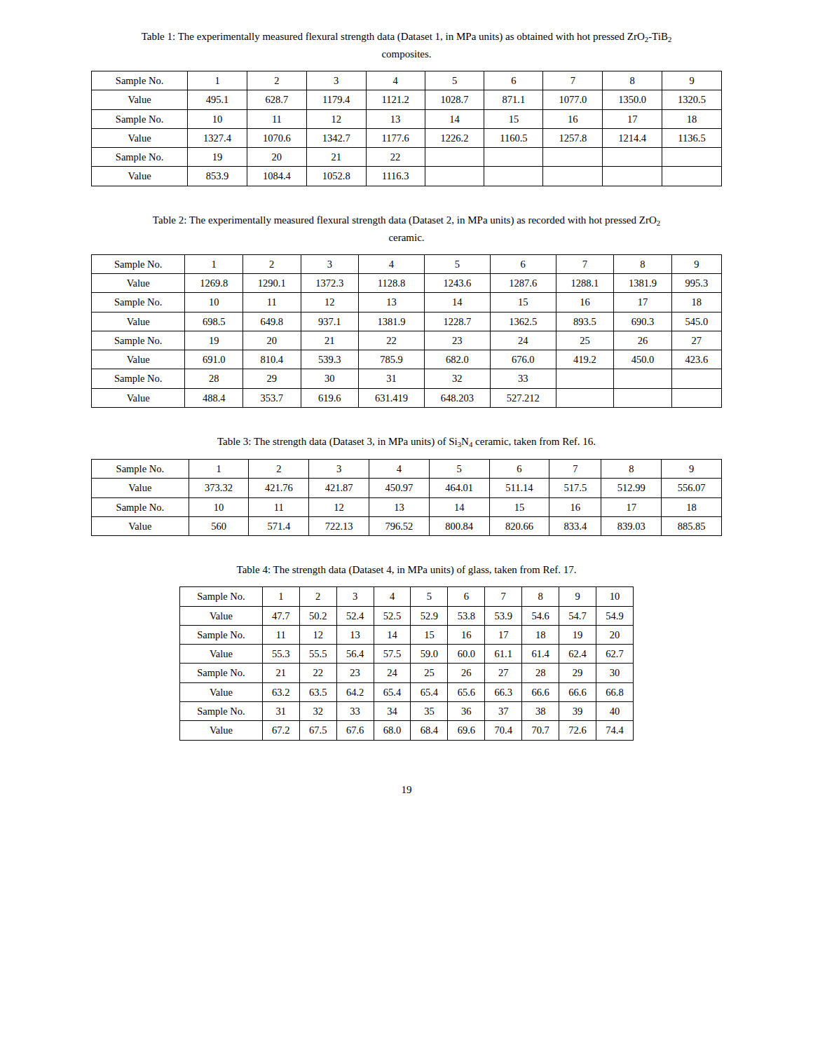Table 1: The experimentally measured flexural strength data (Dataset 1, in MPa units) as obtained with hot pressed ZrO2-TiB2 composites.
| Sample No. | 1 | 2 | 3 | 4 | 5 | 6 | 7 | 8 | 9 |
| Value | 495.1 | 628.7 | 1179.4 | 1121.2 | 1028.7 | 871.1 | 1077.0 | 1350.0 | 1320.5 |
| Sample No. | 10 | 11 | 12 | 13 | 14 | 15 | 16 | 17 | 18 |
| Value | 1327.4 | 1070.6 | 1342.7 | 1177.6 | 1226.2 | 1160.5 | 1257.8 | 1214.4 | 1136.5 |
| Sample No. | 19 | 20 | 21 | 22 | | | | | |
| Value | 853.9 | 1084.4 | 1052.8 | 1116.3 | | | | | |
Table 2: The experimentally measured flexural strength data (Dataset 2, in MPa units) as recorded with hot pressed ZrO2 ceramic.
| Sample No. | 1 | 2 | 3 | 4 | 5 | 6 | 7 | 8 | 9 |
| Value | 1269.8 | 1290.1 | 1372.3 | 1128.8 | 1243.6 | 1287.6 | 1288.1 | 1381.9 | 995.3 |
| Sample No. | 10 | 11 | 12 | 13 | 14 | 15 | 16 | 17 | 18 |
| Value | 698.5 | 649.8 | 937.1 | 1381.9 | 1228.7 | 1362.5 | 893.5 | 690.3 | 545.0 |
| Sample No. | 19 | 20 | 21 | 22 | 23 | 24 | 25 | 26 | 27 |
| Value | 691.0 | 810.4 | 539.3 | 785.9 | 682.0 | 676.0 | 419.2 | 450.0 | 423.6 |
| Sample No. | 28 | 29 | 30 | 31 | 32 | 33 | | | |
| Value | 488.4 | 353.7 | 619.6 | 631.419 | 648.203 | 527.212 | | | |
Table 3: The strength data (Dataset 3, in MPa units) of Si3N4 ceramic, taken from Ref. 16.
| Sample No. | 1 | 2 | 3 | 4 | 5 | 6 | 7 | 8 | 9 |
| Value | 373.32 | 421.76 | 421.87 | 450.97 | 464.01 | 511.14 | 517.5 | 512.99 | 556.07 |
| Sample No. | 10 | 11 | 12 | 13 | 14 | 15 | 16 | 17 | 18 |
| Value | 560 | 571.4 | 722.13 | 796.52 | 800.84 | 820.66 | 833.4 | 839.03 | 885.85 |
Table 4: The strength data (Dataset 4, in MPa units) of glass, taken from Ref. 17.
| Sample No. | 1 | 2 | 3 | 4 | 5 | 6 | 7 | 8 | 9 | 10 |
| Value | 47.7 | 50.2 | 52.4 | 52.5 | 52.9 | 53.8 | 53.9 | 54.6 | 54.7 | 54.9 |
| Sample No. | 11 | 12 | 13 | 14 | 15 | 16 | 17 | 18 | 19 | 20 |
| Value | 55.3 | 55.5 | 56.4 | 57.5 | 59.0 | 60.0 | 61.1 | 61.4 | 62.4 | 62.7 |
| Sample No. | 21 | 22 | 23 | 24 | 25 | 26 | 27 | 28 | 29 | 30 |
| Value | 63.2 | 63.5 | 64.2 | 65.4 | 65.4 | 65.6 | 66.3 | 66.6 | 66.6 | 66.8 |
| Sample No. | 31 | 32 | 33 | 34 | 35 | 36 | 37 | 38 | 39 | 40 |
| Value | 67.2 | 67.5 | 67.6 | 68.0 | 68.4 | 69.6 | 70.4 | 70.7 | 72.6 | 74.4 |
19